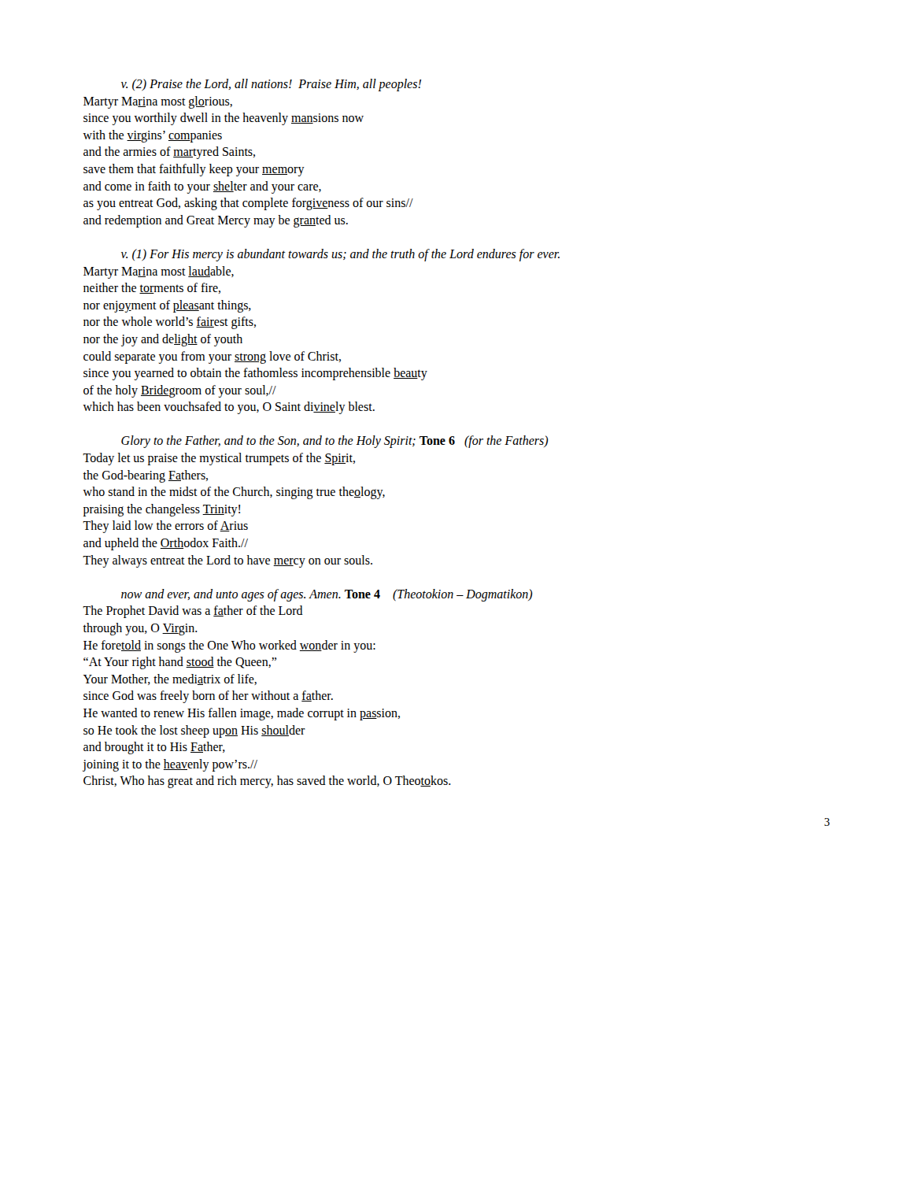v. (2) Praise the Lord, all nations! Praise Him, all peoples!
Martyr Marina most glorious,
since you worthily dwell in the heavenly mansions now
with the virgins’ companies
and the armies of martyred Saints,
save them that faithfully keep your memory
and come in faith to your shelter and your care,
as you entreat God, asking that complete forgiveness of our sins//
and redemption and Great Mercy may be granted us.
v. (1) For His mercy is abundant towards us; and the truth of the Lord endures for ever.
Martyr Marina most laudable,
neither the torments of fire,
nor enjoyment of pleasant things,
nor the whole world’s fairest gifts,
nor the joy and delight of youth
could separate you from your strong love of Christ,
since you yearned to obtain the fathomless incomprehensible beauty
of the holy Bridegroom of your soul,//
which has been vouchsafed to you, O Saint divinely blest.
Glory to the Father, and to the Son, and to the Holy Spirit; Tone 6 (for the Fathers)
Today let us praise the mystical trumpets of the Spirit,
the God-bearing Fathers,
who stand in the midst of the Church, singing true theology,
praising the changeless Trinity!
They laid low the errors of Arius
and upheld the Orthodox Faith.//
They always entreat the Lord to have mercy on our souls.
now and ever, and unto ages of ages. Amen. Tone 4 (Theotokion – Dogmatikon)
The Prophet David was a father of the Lord
through you, O Virgin.
He foretold in songs the One Who worked wonder in you:
“At Your right hand stood the Queen,”
Your Mother, the mediatrix of life,
since God was freely born of her without a father.
He wanted to renew His fallen image, made corrupt in passion,
so He took the lost sheep upon His shoulder
and brought it to His Father,
joining it to the heavenly pow’rs.//
Christ, Who has great and rich mercy, has saved the world, O Theotokos.
3